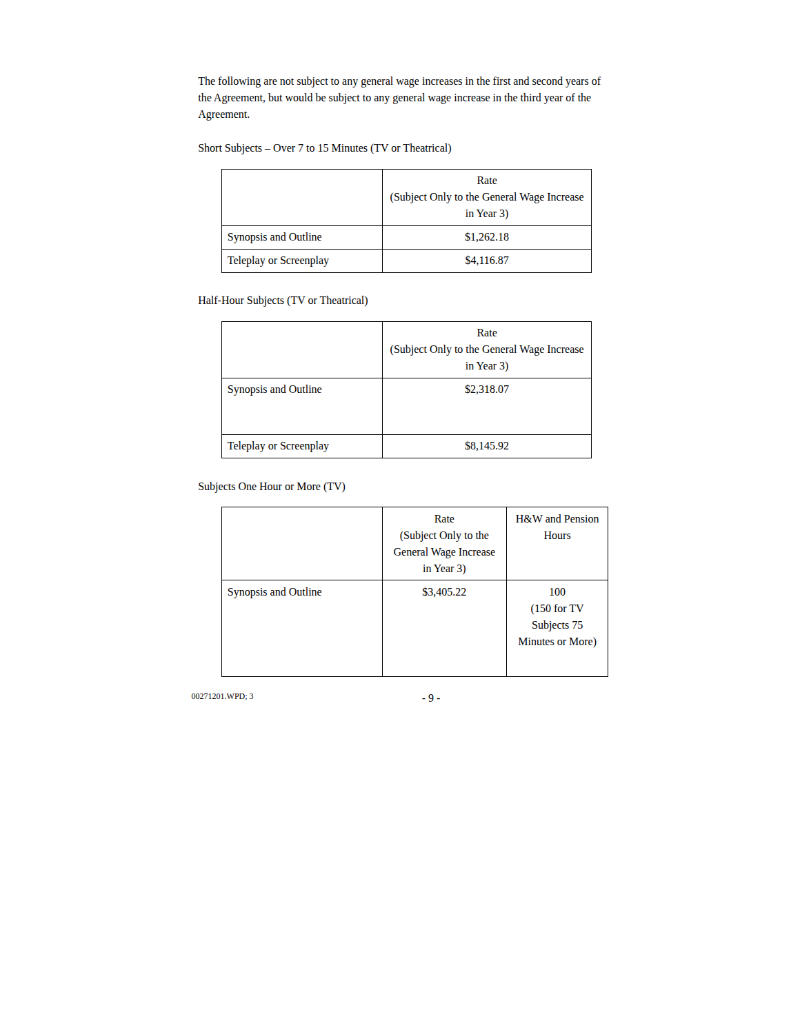The following are not subject to any general wage increases in the first and second years of the Agreement, but would be subject to any general wage increase in the third year of the Agreement.
Short Subjects – Over 7 to 15 Minutes (TV or Theatrical)
| | Rate (Subject Only to the General Wage Increase in Year 3) |
| --- | --- |
| Synopsis and Outline | $1,262.18 |
| Teleplay or Screenplay | $4,116.87 |
Half-Hour Subjects (TV or Theatrical)
| | Rate (Subject Only to the General Wage Increase in Year 3) |
| --- | --- |
| Synopsis and Outline | $2,318.07 |
| Teleplay or Screenplay | $8,145.92 |
Subjects One Hour or More (TV)
| | Rate (Subject Only to the General Wage Increase in Year 3) | H&W and Pension Hours |
| --- | --- | --- |
| Synopsis and Outline | $3,405.22 | 100 (150 for TV Subjects 75 Minutes or More) |
00271201.WPD; 3
- 9 -